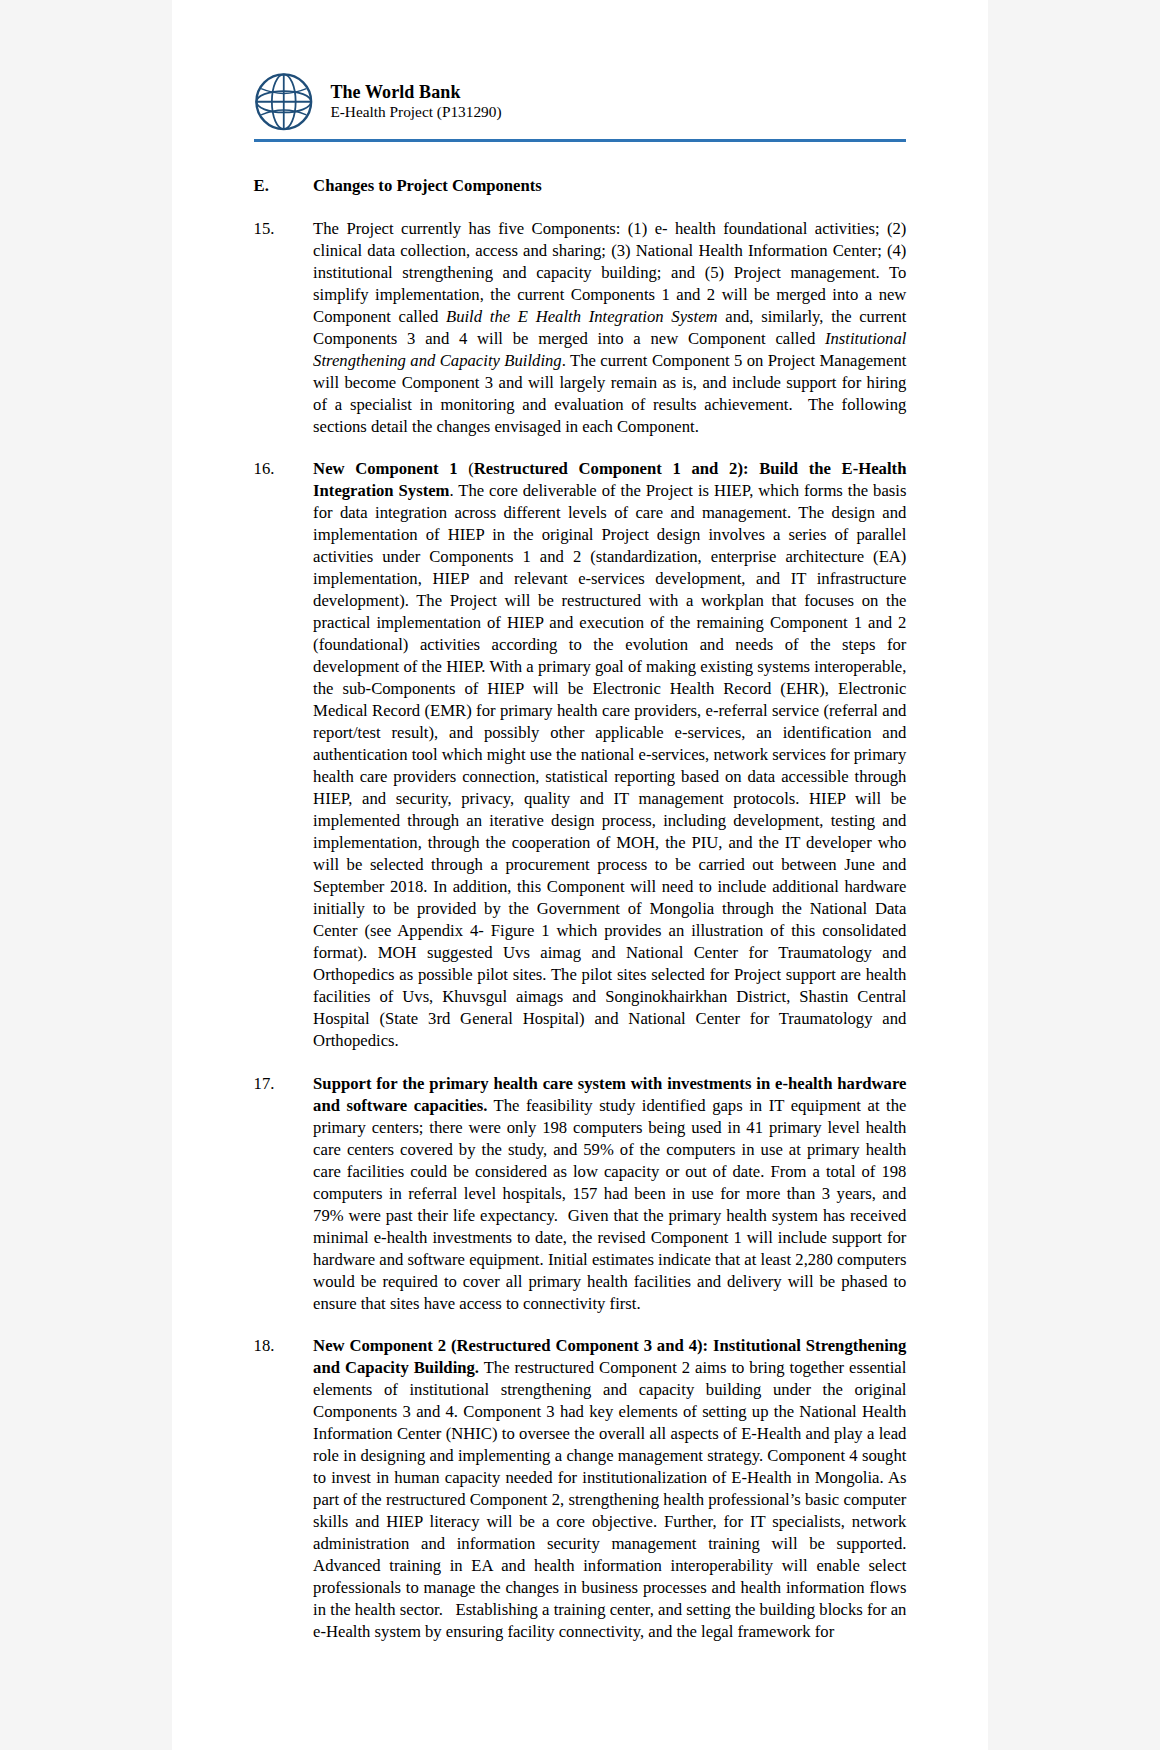The World Bank
E-Health Project (P131290)
E. Changes to Project Components
15. The Project currently has five Components: (1) e- health foundational activities; (2) clinical data collection, access and sharing; (3) National Health Information Center; (4) institutional strengthening and capacity building; and (5) Project management. To simplify implementation, the current Components 1 and 2 will be merged into a new Component called Build the E Health Integration System and, similarly, the current Components 3 and 4 will be merged into a new Component called Institutional Strengthening and Capacity Building. The current Component 5 on Project Management will become Component 3 and will largely remain as is, and include support for hiring of a specialist in monitoring and evaluation of results achievement. The following sections detail the changes envisaged in each Component.
16. New Component 1 (Restructured Component 1 and 2): Build the E-Health Integration System. The core deliverable of the Project is HIEP, which forms the basis for data integration across different levels of care and management. The design and implementation of HIEP in the original Project design involves a series of parallel activities under Components 1 and 2 (standardization, enterprise architecture (EA) implementation, HIEP and relevant e-services development, and IT infrastructure development). The Project will be restructured with a workplan that focuses on the practical implementation of HIEP and execution of the remaining Component 1 and 2 (foundational) activities according to the evolution and needs of the steps for development of the HIEP. With a primary goal of making existing systems interoperable, the sub-Components of HIEP will be Electronic Health Record (EHR), Electronic Medical Record (EMR) for primary health care providers, e-referral service (referral and report/test result), and possibly other applicable e-services, an identification and authentication tool which might use the national e-services, network services for primary health care providers connection, statistical reporting based on data accessible through HIEP, and security, privacy, quality and IT management protocols. HIEP will be implemented through an iterative design process, including development, testing and implementation, through the cooperation of MOH, the PIU, and the IT developer who will be selected through a procurement process to be carried out between June and September 2018. In addition, this Component will need to include additional hardware initially to be provided by the Government of Mongolia through the National Data Center (see Appendix 4- Figure 1 which provides an illustration of this consolidated format). MOH suggested Uvs aimag and National Center for Traumatology and Orthopedics as possible pilot sites. The pilot sites selected for Project support are health facilities of Uvs, Khuvsgul aimags and Songinokhairkhan District, Shastin Central Hospital (State 3rd General Hospital) and National Center for Traumatology and Orthopedics.
17. Support for the primary health care system with investments in e-health hardware and software capacities. The feasibility study identified gaps in IT equipment at the primary centers; there were only 198 computers being used in 41 primary level health care centers covered by the study, and 59% of the computers in use at primary health care facilities could be considered as low capacity or out of date. From a total of 198 computers in referral level hospitals, 157 had been in use for more than 3 years, and 79% were past their life expectancy. Given that the primary health system has received minimal e-health investments to date, the revised Component 1 will include support for hardware and software equipment. Initial estimates indicate that at least 2,280 computers would be required to cover all primary health facilities and delivery will be phased to ensure that sites have access to connectivity first.
18. New Component 2 (Restructured Component 3 and 4): Institutional Strengthening and Capacity Building. The restructured Component 2 aims to bring together essential elements of institutional strengthening and capacity building under the original Components 3 and 4. Component 3 had key elements of setting up the National Health Information Center (NHIC) to oversee the overall all aspects of E-Health and play a lead role in designing and implementing a change management strategy. Component 4 sought to invest in human capacity needed for institutionalization of E-Health in Mongolia. As part of the restructured Component 2, strengthening health professional’s basic computer skills and HIEP literacy will be a core objective. Further, for IT specialists, network administration and information security management training will be supported. Advanced training in EA and health information interoperability will enable select professionals to manage the changes in business processes and health information flows in the health sector. Establishing a training center, and setting the building blocks for an e-Health system by ensuring facility connectivity, and the legal framework for